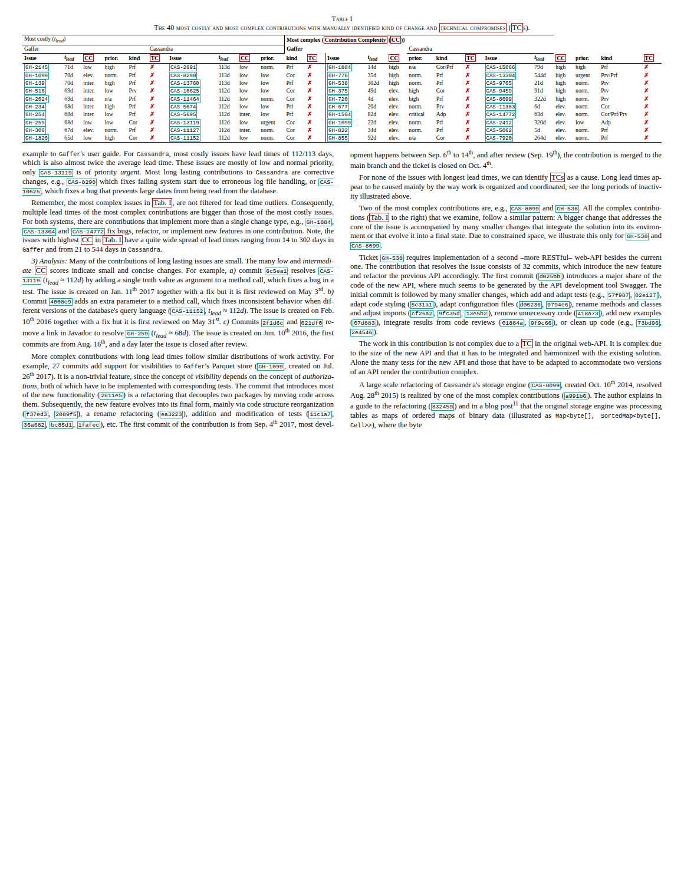Table I The 40 most costly and most complex contributions with manually identified kind of change and technical compromises (TCs).
| Most costly ( t lead ) | Most complex ( Contribution Complexity ( CC )) |
| --- | --- |
| Gaffer | Cassandra | Gaffer | Cassandra |
| Issue | t lead | CC | prior. | kind | TC | Issue | t lead | CC | prior. | kind | TC | Issue | t lead | CC | prior. | kind | TC | Issue | t lead | CC | prior. | kind | TC |
| GH-2145 | 71d | low | high | Prf | ✗ | CAS-2691 | 113d | low | norm. | Prf | ✗ | GH-1884 | 14d | high | n/a | Cor/Prf | ✗ | CAS-15066 | 79d | high | high | Prf | ✗ |
| GH-1099 | 70d | elev. | norm. | Prf | ✗ | CAS-8290 | 113d | low | low | Cor | ✗ | GH-776 | 35d | high | norm. | Prf | ✗ | CAS-13304 | 544d | high | urgent | Prv/Prf | ✗ |
| GH-139 | 70d | inter. | high | Prf | ✗ | CAS-13760 | 113d | low | low | Prf | ✗ | GH-538 | 302d | high | norm. | Prf | ✗ | CAS-9705 | 21d | high | norm. | Prv | ✗ |
| GH-516 | 69d | inter. | low | Prv | ✗ | CAS-10625 | 112d | low | low | Cor | ✗ | GH-375 | 49d | elev. | high | Cor | ✗ | CAS-9459 | 91d | high | norm. | Prv | ✗ |
| GH-2024 | 69d | inter. | n/a | Prf | ✗ | CAS-11464 | 112d | low | norm. | Cor | ✗ | GH-720 | 4d | elev. | high | Prf | ✗ | CAS-8099 | 322d | high | norm. | Prv | ✗ |
| GH-234 | 68d | inter. | high | Prf | ✗ | CAS-5074 | 112d | low | low | Prf | ✗ | GH-677 | 20d | elev. | norm. | Prv | ✗ | CAS-11383 | 6d | elev. | norm. | Cor | ✗ |
| GH-254 | 68d | inter. | low | Prf | ✗ | CAS-5695 | 112d | inter. | low | Prf | ✗ | GH-1564 | 82d | elev. | critical | Adp | ✗ | CAS-14772 | 63d | elev. | norm. | Cor/Prf/Prv | ✗ |
| GH-259 | 68d | low | low | Cor | ✗ | CAS-13119 | 112d | low | urgent | Cor | ✗ | GH-1099 | 22d | elev. | norm. | Prf | ✗ | CAS-2412 | 320d | elev. | low | Adp | ✗ |
| GH-306 | 67d | elev. | norm. | Prf | ✗ | CAS-11127 | 112d | inter. | norm. | Cor | ✗ | GH-822 | 34d | elev. | norm. | Prf | ✗ | CAS-5062 | 5d | elev. | norm. | Prf | ✗ |
| GH-1826 | 65d | low | high | Cor | ✗ | CAS-11152 | 112d | low | norm. | Cor | ✗ | GH-855 | 92d | elev. | n/a | Cor | ✗ | CAS-7920 | 264d | elev. | norm. | Prf | ✗ |
example to Gaffer's user guide. For Cassandra, most costly issues have lead times of 112/113 days, which is also almost twice the average lead time. These issues are mostly of low and normal priority, only CAS-13119 is of priority urgent. Most long lasting contributions to Cassandra are corrective changes, e.g., CAS-8290 which fixes failing system start due to erroneous log file handling, or CAS-10625, which fixes a bug that prevents large dates from being read from the database.
Remember, the most complex issues in Tab. I, are not filtered for lead time outliers. Consequently, multiple lead times of the most complex contributions are bigger than those of the most costly issues. For both systems, there are contributions that implement more than a single change type, e.g., GH-1884, CAS-13304 and CAS-14772 fix bugs, refactor, or implement new features in one contribution. Note, the issues with highest CC in Tab. I have a quite wide spread of lead times ranging from 14 to 302 days in Gaffer and from 21 to 544 days in Cassandra.
3) Analysis: Many of the contributions of long lasting issues are small. The many low and intermediate CC scores indicate small and concise changes. For example, a) commit 6c5ea1 resolves CAS-13119 (tlead ≈ 112d) by adding a single truth value as argument to a method call, which fixes a bug in a test. The issue is created on Jan. 11th 2017 together with a fix but it is first reviewed on May 3rd. b) Commit 4008e9 adds an extra parameter to a method call, which fixes inconsistent behavior when different versions of the database's query language (CAS-11152, tlead ≈ 112d). The issue is created on Feb. 10th 2016 together with a fix but it is first reviewed on May 31st. c) Commits 2f1d6c and 021df0 remove a link in Javadoc to resolve GH-259 (tlead ≈ 68d). The issue is created on Jun. 10th 2016, the first commits are from Aug. 16th, and a day later the issue is closed after review.
More complex contributions with long lead times follow similar distributions of work activity. For example, 27 commits add support for visibilities to Gaffer's Parquet store (GH-1099, created on Jul. 26th 2017). It is a non-trivial feature, since the concept of visibility depends on the concept of authorizations, both of which have to be implemented with corresponding tests. The commit that introduces most of the new functionality (2611e5) is a refactoring that decouples two packages by moving code across them. Subsequently, the new feature evolves into its final form, mainly via code structure reorganization (f37ed3, 2089f5), a rename refactoring (ea3223), addition and modification of tests (11c1a7, 36a682, bc85d1, 1fafec), etc. The first commit of the contribution is from Sep. 4th 2017, most development happens between Sep. 6th to 14th, and after review (Sep. 19th), the contribution is merged to the main branch and the ticket is closed on Oct. 4th.
For none of the issues with longest lead times, we can identify TCs as a cause. Long lead times appear to be caused mainly by the way work is organized and coordinated, see the long periods of inactivity illustrated above.
Two of the most complex contributions are, e.g., CAS-8099 and GH-538. All the complex contributions (Tab. I to the right) that we examine, follow a similar pattern: A bigger change that addresses the core of the issue is accompanied by many smaller changes that integrate the solution into its environment or that evolve it into a final state. Due to constrained space, we illustrate this only for GH-538 and CAS-8099.
Ticket GH-538 requires implementation of a second –more RESTful– web-API besides the current one. The contribution that resolves the issue consists of 32 commits, which introduce the new feature and refactor the previous API accordingly. The first commit (d025bb) introduces a major share of the code of the new API, where much seems to be generated by the API development tool Swagger. The initial commit is followed by many smaller changes, which add and adapt tests (e.g., 57f987, 02e127), adapt code styling (5c31a1), adapt configuration files (d06236, 9794e6), rename methods and classes and adjust imports (cf25a2, 9fc35d, 13e5b2), remove unnecessary code (418a73), add new examples (07d883), integrate results from code reviews (01884a, 9f9c66), or clean up code (e.g., 73bd96, 2e4546).
The work in this contribution is not complex due to a TC in the original web-API. It is complex due to the size of the new API and that it has to be integrated and harmonized with the existing solution. Alone the many tests for the new API and those that have to be adapted to accommodate two versions of an API render the contribution complex.
A large scale refactoring of Cassandra's storage engine (CAS-8099, created Oct. 10th 2014, resolved Aug. 28th 2015) is realized by one of the most complex contributions (a991b6). The author explains in a guide to the refactoring (832459) and in a blog post11 that the original storage engine was processing tables as maps of ordered maps of binary data (illustrated as Map<byte[], SortedMap<byte[], Cell>>), where the byte